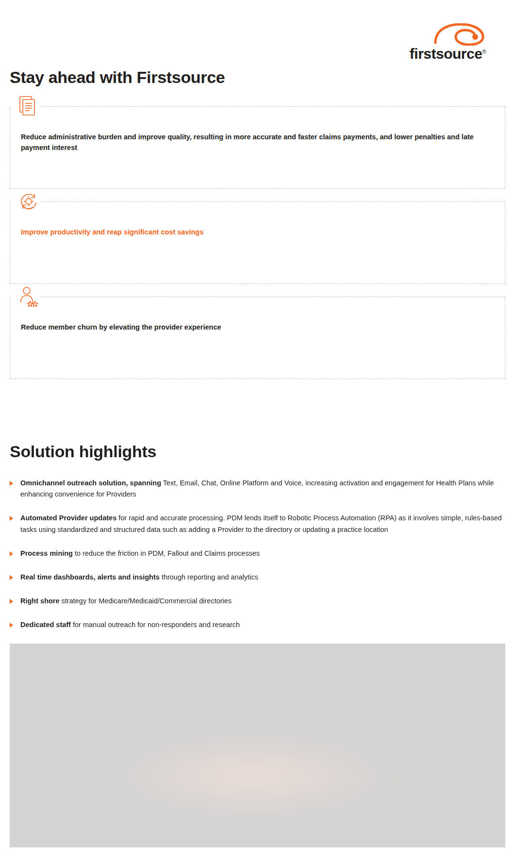firstsource®
Stay ahead with Firstsource
Reduce administrative burden and improve quality, resulting in more accurate and faster claims payments, and lower penalties and late payment interest
Improve productivity and reap significant cost savings
Reduce member churn by elevating the provider experience
Solution highlights
Omnichannel outreach solution, spanning Text, Email, Chat, Online Platform and Voice, increasing activation and engagement for Health Plans while enhancing convenience for Providers
Automated Provider updates for rapid and accurate processing. PDM lends itself to Robotic Process Automation (RPA) as it involves simple, rules-based tasks using standardized and structured data such as adding a Provider to the directory or updating a practice location
Process mining to reduce the friction in PDM, Fallout and Claims processes
Real time dashboards, alerts and insights through reporting and analytics
Right shore strategy for Medicare/Medicaid/Commercial directories
Dedicated staff for manual outreach for non-responders and research